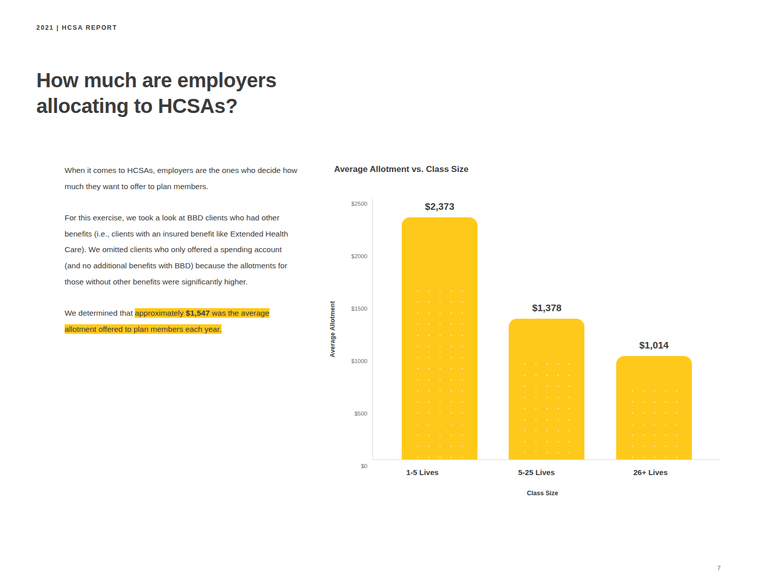2021 | HCSA Report
How much are employers
allocating to HCSAs?
When it comes to HCSAs, employers are the ones who decide how much they want to offer to plan members.
For this exercise, we took a look at BBD clients who had other benefits (i.e., clients with an insured benefit like Extended Health Care). We omitted clients who only offered a spending account (and no additional benefits with BBD) because the allotments for those without other benefits were significantly higher.
We determined that approximately $1,547 was the average allotment offered to plan members each year.
Average Allotment vs. Class Size
Average Allotment
$2500 $2000 $1500 $1000 $500 $0
$2,373
$1,378
$1,014
1-5 Lives
5-25 Lives
26+ Lives
Class Size
7